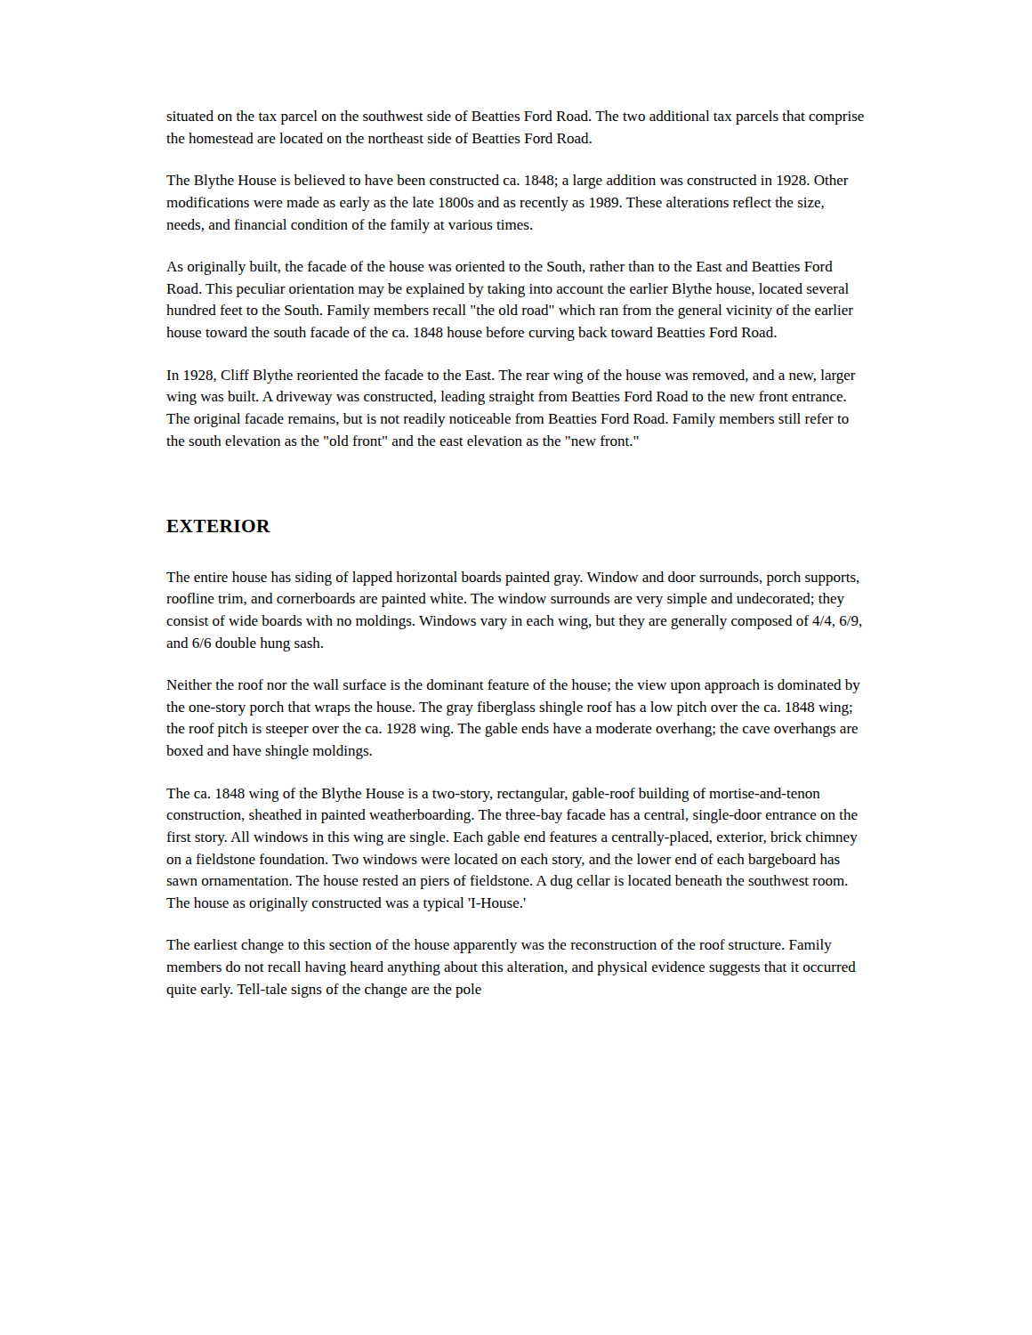situated on the tax parcel on the southwest side of Beatties Ford Road. The two additional tax parcels that comprise the homestead are located on the northeast side of Beatties Ford Road.
The Blythe House is believed to have been constructed ca. 1848; a large addition was constructed in 1928. Other modifications were made as early as the late 1800s and as recently as 1989. These alterations reflect the size, needs, and financial condition of the family at various times.
As originally built, the facade of the house was oriented to the South, rather than to the East and Beatties Ford Road. This peculiar orientation may be explained by taking into account the earlier Blythe house, located several hundred feet to the South. Family members recall "the old road" which ran from the general vicinity of the earlier house toward the south facade of the ca. 1848 house before curving back toward Beatties Ford Road.
In 1928, Cliff Blythe reoriented the facade to the East. The rear wing of the house was removed, and a new, larger wing was built. A driveway was constructed, leading straight from Beatties Ford Road to the new front entrance. The original facade remains, but is not readily noticeable from Beatties Ford Road. Family members still refer to the south elevation as the "old front" and the east elevation as the "new front."
EXTERIOR
The entire house has siding of lapped horizontal boards painted gray. Window and door surrounds, porch supports, roofline trim, and cornerboards are painted white. The window surrounds are very simple and undecorated; they consist of wide boards with no moldings. Windows vary in each wing, but they are generally composed of 4/4, 6/9, and 6/6 double hung sash.
Neither the roof nor the wall surface is the dominant feature of the house; the view upon approach is dominated by the one-story porch that wraps the house. The gray fiberglass shingle roof has a low pitch over the ca. 1848 wing; the roof pitch is steeper over the ca. 1928 wing. The gable ends have a moderate overhang; the cave overhangs are boxed and have shingle moldings.
The ca. 1848 wing of the Blythe House is a two-story, rectangular, gable-roof building of mortise-and-tenon construction, sheathed in painted weatherboarding. The three-bay facade has a central, single-door entrance on the first story. All windows in this wing are single. Each gable end features a centrally-placed, exterior, brick chimney on a fieldstone foundation. Two windows were located on each story, and the lower end of each bargeboard has sawn ornamentation. The house rested an piers of fieldstone. A dug cellar is located beneath the southwest room. The house as originally constructed was a typical 'I-House.'
The earliest change to this section of the house apparently was the reconstruction of the roof structure. Family members do not recall having heard anything about this alteration, and physical evidence suggests that it occurred quite early. Tell-tale signs of the change are the pole